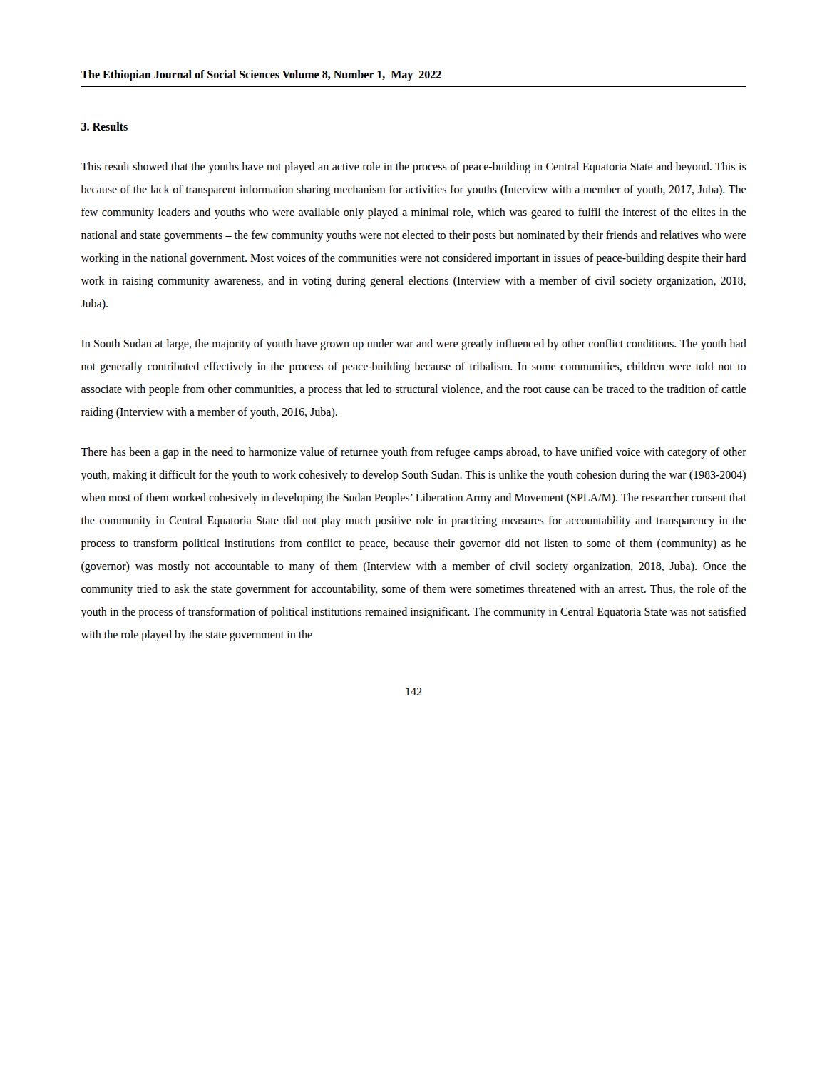The Ethiopian Journal of Social Sciences Volume 8, Number 1, May 2022
3. Results
This result showed that the youths have not played an active role in the process of peace-building in Central Equatoria State and beyond. This is because of the lack of transparent information sharing mechanism for activities for youths (Interview with a member of youth, 2017, Juba). The few community leaders and youths who were available only played a minimal role, which was geared to fulfil the interest of the elites in the national and state governments – the few community youths were not elected to their posts but nominated by their friends and relatives who were working in the national government. Most voices of the communities were not considered important in issues of peace-building despite their hard work in raising community awareness, and in voting during general elections (Interview with a member of civil society organization, 2018, Juba).
In South Sudan at large, the majority of youth have grown up under war and were greatly influenced by other conflict conditions. The youth had not generally contributed effectively in the process of peace-building because of tribalism. In some communities, children were told not to associate with people from other communities, a process that led to structural violence, and the root cause can be traced to the tradition of cattle raiding (Interview with a member of youth, 2016, Juba).
There has been a gap in the need to harmonize value of returnee youth from refugee camps abroad, to have unified voice with category of other youth, making it difficult for the youth to work cohesively to develop South Sudan. This is unlike the youth cohesion during the war (1983-2004) when most of them worked cohesively in developing the Sudan Peoples’ Liberation Army and Movement (SPLA/M). The researcher consent that the community in Central Equatoria State did not play much positive role in practicing measures for accountability and transparency in the process to transform political institutions from conflict to peace, because their governor did not listen to some of them (community) as he (governor) was mostly not accountable to many of them (Interview with a member of civil society organization, 2018, Juba). Once the community tried to ask the state government for accountability, some of them were sometimes threatened with an arrest. Thus, the role of the youth in the process of transformation of political institutions remained insignificant. The community in Central Equatoria State was not satisfied with the role played by the state government in the
142